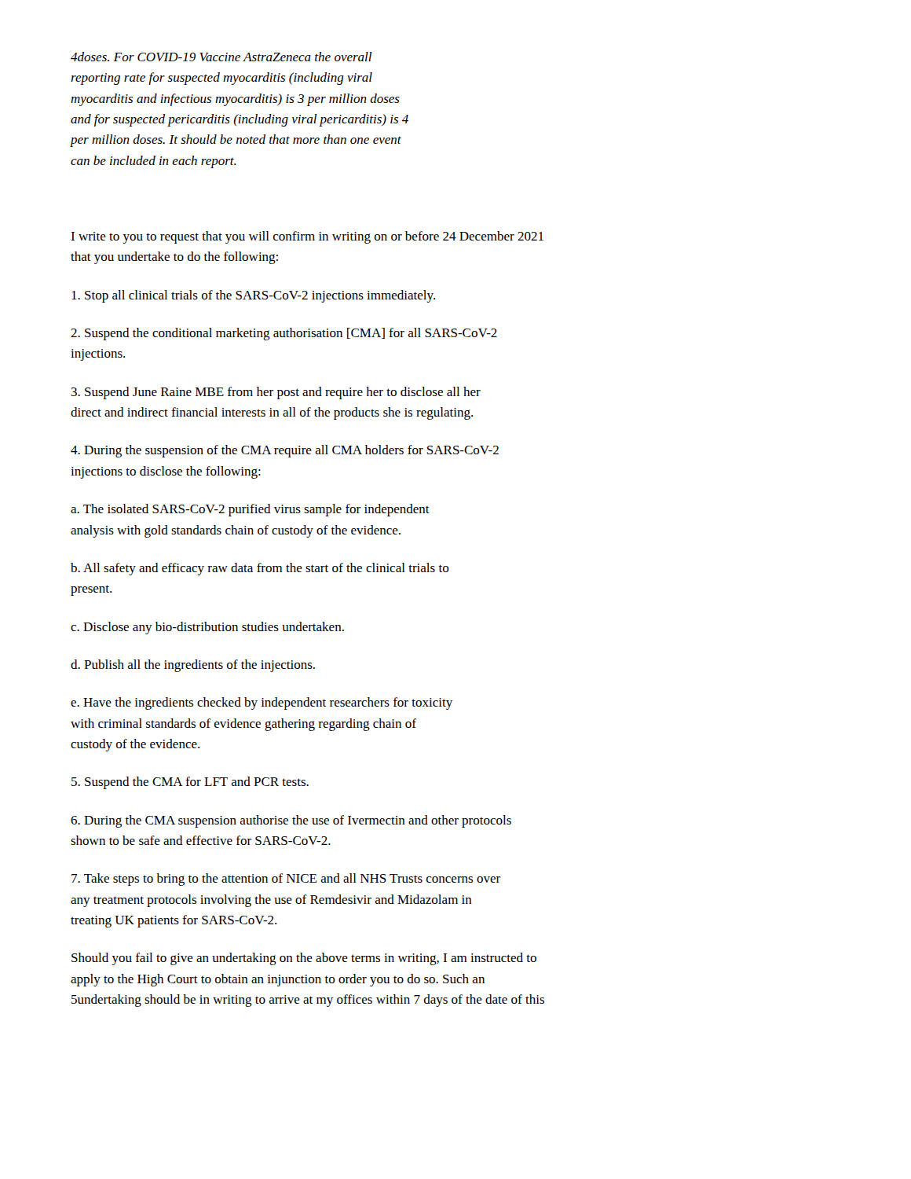4doses. For COVID-19 Vaccine AstraZeneca the overall
reporting rate for suspected myocarditis (including viral
myocarditis and infectious myocarditis) is 3 per million doses
and for suspected pericarditis (including viral pericarditis) is 4
per million doses. It should be noted that more than one event
can be included in each report.
I write to you to request that you will confirm in writing on or before 24 December 2021
that you undertake to do the following:
1. Stop all clinical trials of the SARS-CoV-2 injections immediately.
2. Suspend the conditional marketing authorisation [CMA] for all SARS-CoV-2
injections.
3. Suspend June Raine MBE from her post and require her to disclose all her
direct and indirect financial interests in all of the products she is regulating.
4. During the suspension of the CMA require all CMA holders for SARS-CoV-2
injections to disclose the following:
a. The isolated SARS-CoV-2 purified virus sample for independent
analysis with gold standards chain of custody of the evidence.
b. All safety and efficacy raw data from the start of the clinical trials to
present.
c. Disclose any bio-distribution studies undertaken.
d. Publish all the ingredients of the injections.
e. Have the ingredients checked by independent researchers for toxicity
with criminal standards of evidence gathering regarding chain of
custody of the evidence.
5. Suspend the CMA for LFT and PCR tests.
6. During the CMA suspension authorise the use of Ivermectin and other protocols
shown to be safe and effective for SARS-CoV-2.
7. Take steps to bring to the attention of NICE and all NHS Trusts concerns over
any treatment protocols involving the use of Remdesivir and Midazolam in
treating UK patients for SARS-CoV-2.
Should you fail to give an undertaking on the above terms in writing, I am instructed to
apply to the High Court to obtain an injunction to order you to do so. Such an
5undertaking should be in writing to arrive at my offices within 7 days of the date of this